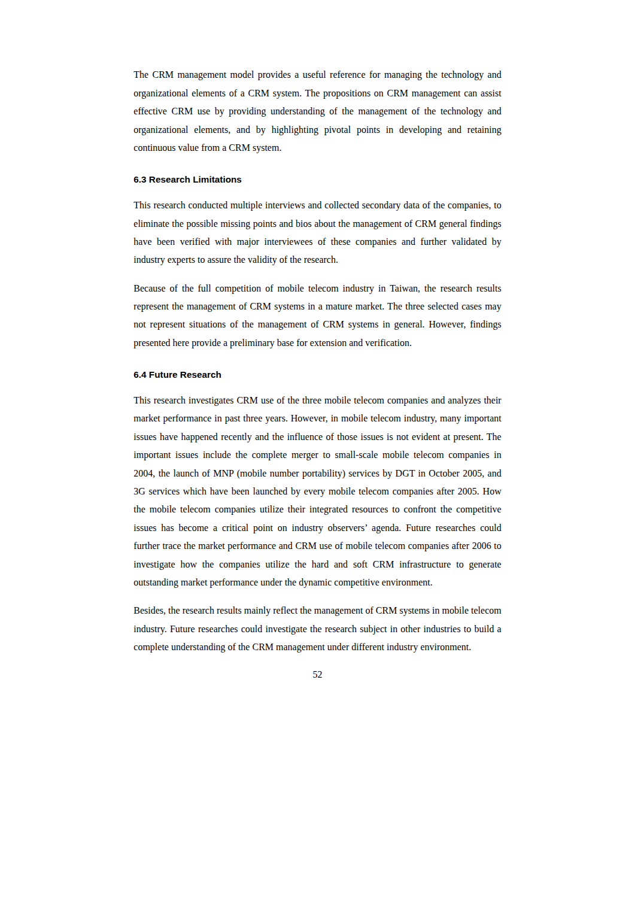The CRM management model provides a useful reference for managing the technology and organizational elements of a CRM system. The propositions on CRM management can assist effective CRM use by providing understanding of the management of the technology and organizational elements, and by highlighting pivotal points in developing and retaining continuous value from a CRM system.
6.3 Research Limitations
This research conducted multiple interviews and collected secondary data of the companies, to eliminate the possible missing points and bios about the management of CRM general findings have been verified with major interviewees of these companies and further validated by industry experts to assure the validity of the research.
Because of the full competition of mobile telecom industry in Taiwan, the research results represent the management of CRM systems in a mature market. The three selected cases may not represent situations of the management of CRM systems in general. However, findings presented here provide a preliminary base for extension and verification.
6.4 Future Research
This research investigates CRM use of the three mobile telecom companies and analyzes their market performance in past three years. However, in mobile telecom industry, many important issues have happened recently and the influence of those issues is not evident at present. The important issues include the complete merger to small-scale mobile telecom companies in 2004, the launch of MNP (mobile number portability) services by DGT in October 2005, and 3G services which have been launched by every mobile telecom companies after 2005. How the mobile telecom companies utilize their integrated resources to confront the competitive issues has become a critical point on industry observers’ agenda. Future researches could further trace the market performance and CRM use of mobile telecom companies after 2006 to investigate how the companies utilize the hard and soft CRM infrastructure to generate outstanding market performance under the dynamic competitive environment.
Besides, the research results mainly reflect the management of CRM systems in mobile telecom industry. Future researches could investigate the research subject in other industries to build a complete understanding of the CRM management under different industry environment.
52